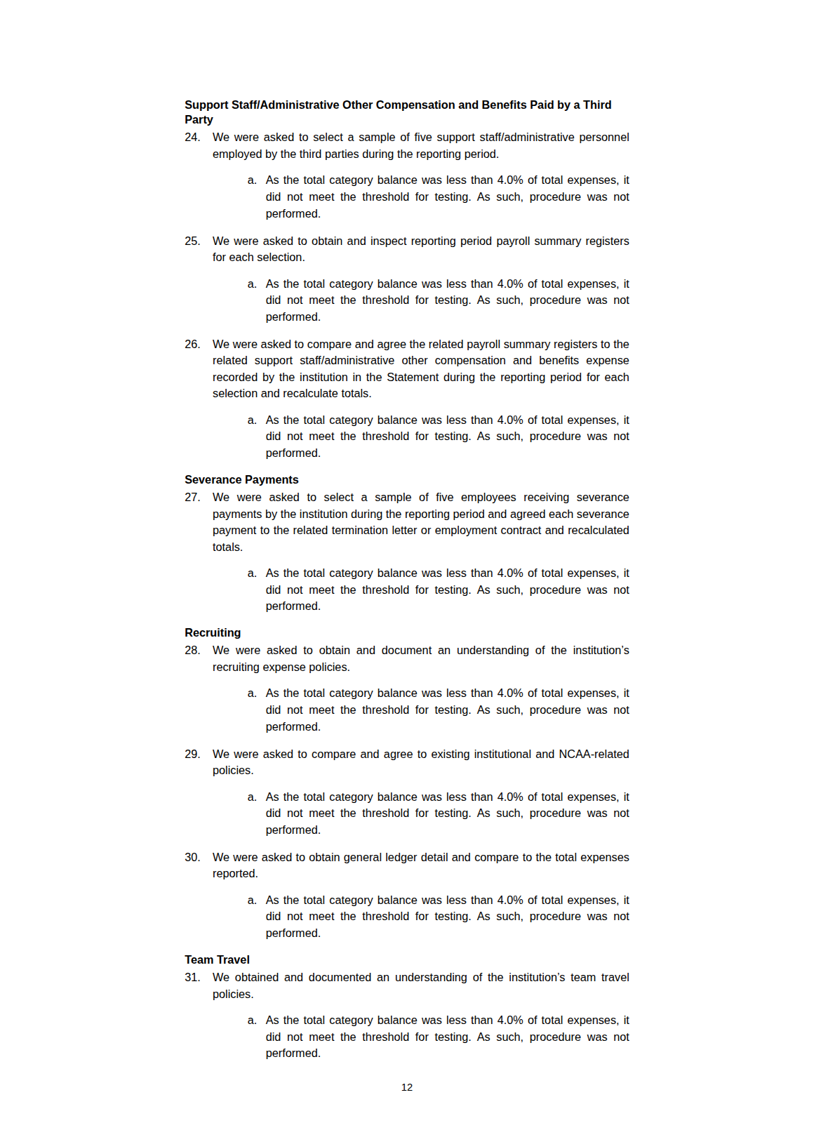Support Staff/Administrative Other Compensation and Benefits Paid by a Third Party
24. We were asked to select a sample of five support staff/administrative personnel employed by the third parties during the reporting period.
a. As the total category balance was less than 4.0% of total expenses, it did not meet the threshold for testing. As such, procedure was not performed.
25. We were asked to obtain and inspect reporting period payroll summary registers for each selection.
a. As the total category balance was less than 4.0% of total expenses, it did not meet the threshold for testing. As such, procedure was not performed.
26. We were asked to compare and agree the related payroll summary registers to the related support staff/administrative other compensation and benefits expense recorded by the institution in the Statement during the reporting period for each selection and recalculate totals.
a. As the total category balance was less than 4.0% of total expenses, it did not meet the threshold for testing. As such, procedure was not performed.
Severance Payments
27. We were asked to select a sample of five employees receiving severance payments by the institution during the reporting period and agreed each severance payment to the related termination letter or employment contract and recalculated totals.
a. As the total category balance was less than 4.0% of total expenses, it did not meet the threshold for testing. As such, procedure was not performed.
Recruiting
28. We were asked to obtain and document an understanding of the institution’s recruiting expense policies.
a. As the total category balance was less than 4.0% of total expenses, it did not meet the threshold for testing. As such, procedure was not performed.
29. We were asked to compare and agree to existing institutional and NCAA-related policies.
a. As the total category balance was less than 4.0% of total expenses, it did not meet the threshold for testing. As such, procedure was not performed.
30. We were asked to obtain general ledger detail and compare to the total expenses reported.
a. As the total category balance was less than 4.0% of total expenses, it did not meet the threshold for testing. As such, procedure was not performed.
Team Travel
31. We obtained and documented an understanding of the institution’s team travel policies.
a. As the total category balance was less than 4.0% of total expenses, it did not meet the threshold for testing. As such, procedure was not performed.
12